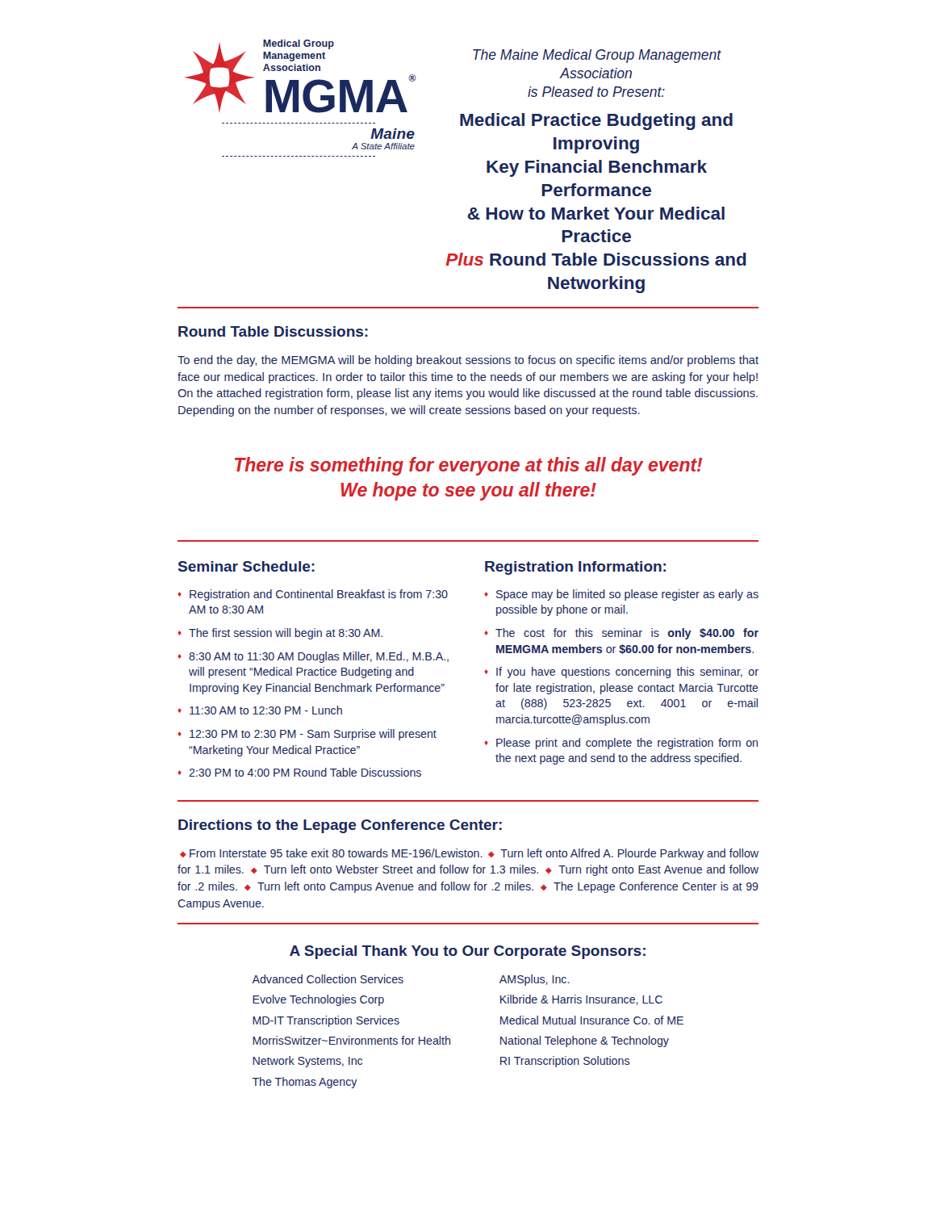Medical Group
Management
Association
MGMA®
Maine
A State Affiliate
The Maine Medical Group Management Association
is Pleased to Present:
Medical Practice Budgeting and Improving
Key Financial Benchmark Performance
& How to Market Your Medical Practice
Plus Round Table Discussions and Networking
Round Table Discussions:
To end the day, the MEMGMA will be holding breakout sessions to focus on specific items and/or problems that face our medical practices. In order to tailor this time to the needs of our members we are asking for your help! On the attached registration form, please list any items you would like discussed at the round table discussions. Depending on the number of responses, we will create sessions based on your requests.
There is something for everyone at this all day event!
We hope to see you all there!
Seminar Schedule:
Registration and Continental Breakfast is from 7:30 AM to 8:30 AM
The first session will begin at 8:30 AM.
8:30 AM to 11:30 AM Douglas Miller, M.Ed., M.B.A., will present “Medical Practice Budgeting and Improving Key Financial Benchmark Performance”
11:30 AM to 12:30 PM - Lunch
12:30 PM to 2:30 PM - Sam Surprise will present “Marketing Your Medical Practice”
2:30 PM to 4:00 PM Round Table Discussions
Registration Information:
Space may be limited so please register as early as possible by phone or mail.
The cost for this seminar is only $40.00 for MEMGMA members or $60.00 for non-members.
If you have questions concerning this seminar, or for late registration, please contact Marcia Turcotte at (888) 523-2825 ext. 4001 or e-mail marcia.turcotte@amsplus.com
Please print and complete the registration form on the next page and send to the address specified.
Directions to the Lepage Conference Center:
◆From Interstate 95 take exit 80 towards ME-196/Lewiston. ◆ Turn left onto Alfred A. Plourde Parkway and follow for 1.1 miles. ◆ Turn left onto Webster Street and follow for 1.3 miles. ◆ Turn right onto East Avenue and follow for .2 miles. ◆ Turn left onto Campus Avenue and follow for .2 miles. ◆ The Lepage Conference Center is at 99 Campus Avenue.
A Special Thank You to Our Corporate Sponsors:
Advanced Collection Services
AMSplus, Inc.
Evolve Technologies Corp
Kilbride & Harris Insurance, LLC
MD-IT Transcription Services
Medical Mutual Insurance Co. of ME
MorrisSwitzer~Environments for Health
National Telephone & Technology
Network Systems, Inc
RI Transcription Solutions
The Thomas Agency